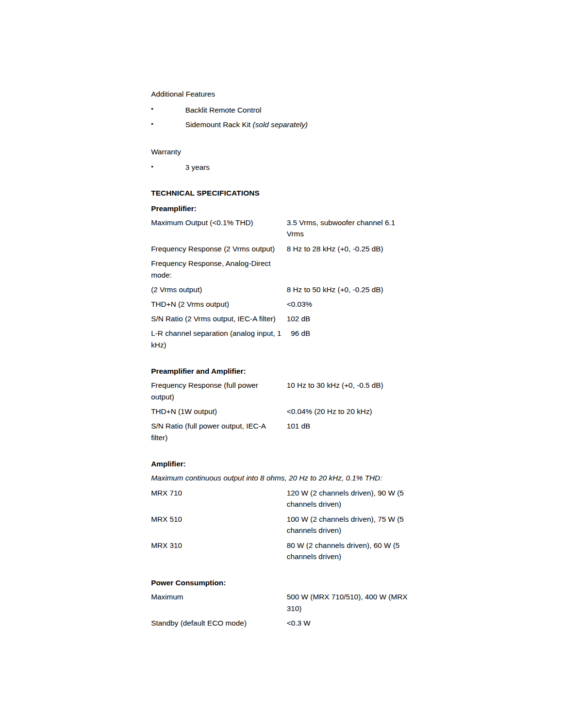Additional Features
Backlit Remote Control
Sidemount Rack Kit (sold separately)
Warranty
3 years
TECHNICAL SPECIFICATIONS
Preamplifier:
| Maximum Output (<0.1% THD) | 3.5 Vrms, subwoofer channel 6.1 Vrms |
| Frequency Response (2 Vrms output) | 8 Hz to 28 kHz (+0, -0.25 dB) |
| Frequency Response, Analog-Direct mode: | |
| (2 Vrms output) | 8 Hz to 50 kHz (+0, -0.25 dB) |
| THD+N (2 Vrms output) | <0.03% |
| S/N Ratio (2 Vrms output, IEC-A filter) | 102 dB |
| L-R channel separation (analog input, 1 kHz) | 96 dB |
Preamplifier and Amplifier:
| Frequency Response (full power output) | 10 Hz to 30 kHz (+0, -0.5 dB) |
| THD+N (1W output) | <0.04% (20 Hz to 20 kHz) |
| S/N Ratio (full power output, IEC-A filter) | 101 dB |
Amplifier:
Maximum continuous output into 8 ohms, 20 Hz to 20 kHz, 0.1% THD:
| MRX 710 | 120 W (2 channels driven), 90 W (5 channels driven) |
| MRX 510 | 100 W (2 channels driven), 75 W (5 channels driven) |
| MRX 310 | 80 W (2 channels driven), 60 W (5 channels driven) |
Power Consumption:
| Maximum | 500 W (MRX 710/510), 400 W (MRX 310) |
| Standby (default ECO mode) | <0.3 W |